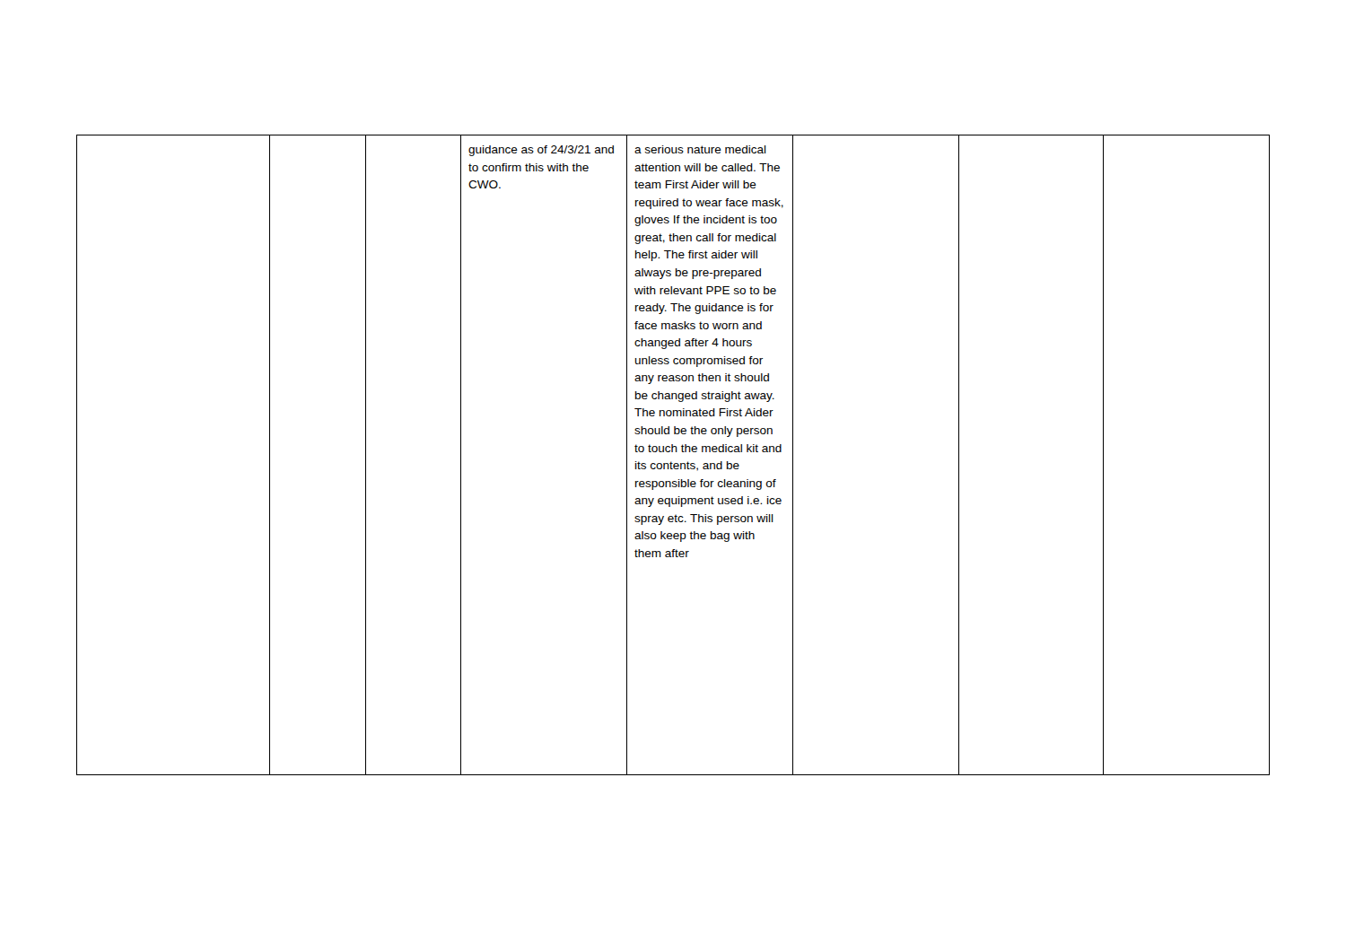| | | | guidance as of 24/3/21 and to confirm this with the CWO. | a serious nature medical attention will be called. The team First Aider will be required to wear face mask, gloves If the incident is too great, then call for medical help. The first aider will always be pre-prepared with relevant PPE so to be ready. The guidance is for face masks to worn and changed after 4 hours unless compromised for any reason then it should be changed straight away. The nominated First Aider should be the only person to touch the medical kit and its contents, and be responsible for cleaning of any equipment used i.e. ice spray etc. This person will also keep the bag with them after | | | |